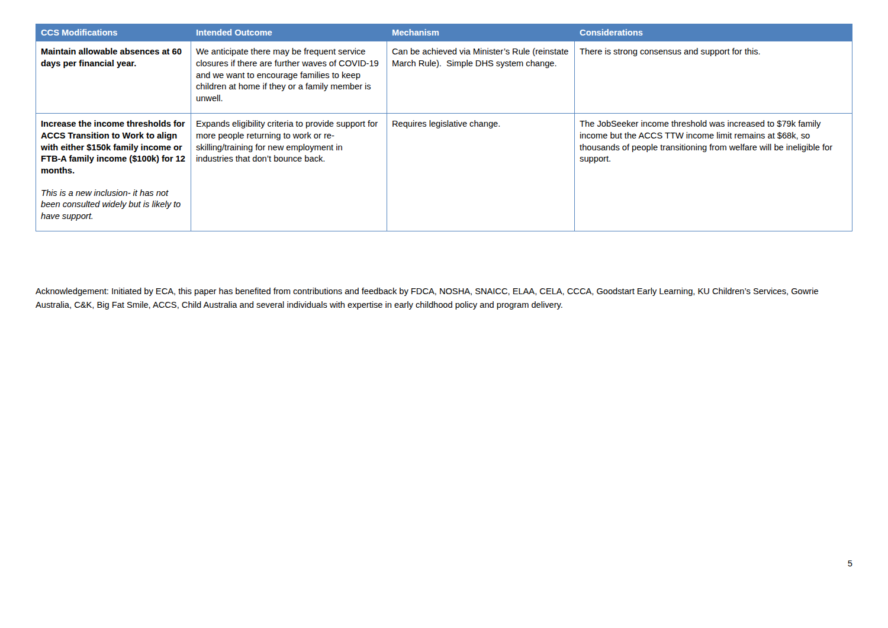| CCS Modifications | Intended Outcome | Mechanism | Considerations |
| --- | --- | --- | --- |
| Maintain allowable absences at 60 days per financial year. | We anticipate there may be frequent service closures if there are further waves of COVID-19 and we want to encourage families to keep children at home if they or a family member is unwell. | Can be achieved via Minister’s Rule (reinstate March Rule). Simple DHS system change. | There is strong consensus and support for this. |
| Increase the income thresholds for ACCS Transition to Work to align with either $150k family income or FTB-A family income ($100k) for 12 months. This is a new inclusion- it has not been consulted widely but is likely to have support. | Expands eligibility criteria to provide support for more people returning to work or re-skilling/training for new employment in industries that don’t bounce back. | Requires legislative change. | The JobSeeker income threshold was increased to $79k family income but the ACCS TTW income limit remains at $68k, so thousands of people transitioning from welfare will be ineligible for support. |
Acknowledgement: Initiated by ECA, this paper has benefited from contributions and feedback by FDCA, NOSHA, SNAICC, ELAA, CELA, CCCA, Goodstart Early Learning, KU Children’s Services, Gowrie Australia, C&K, Big Fat Smile, ACCS, Child Australia and several individuals with expertise in early childhood policy and program delivery.
5